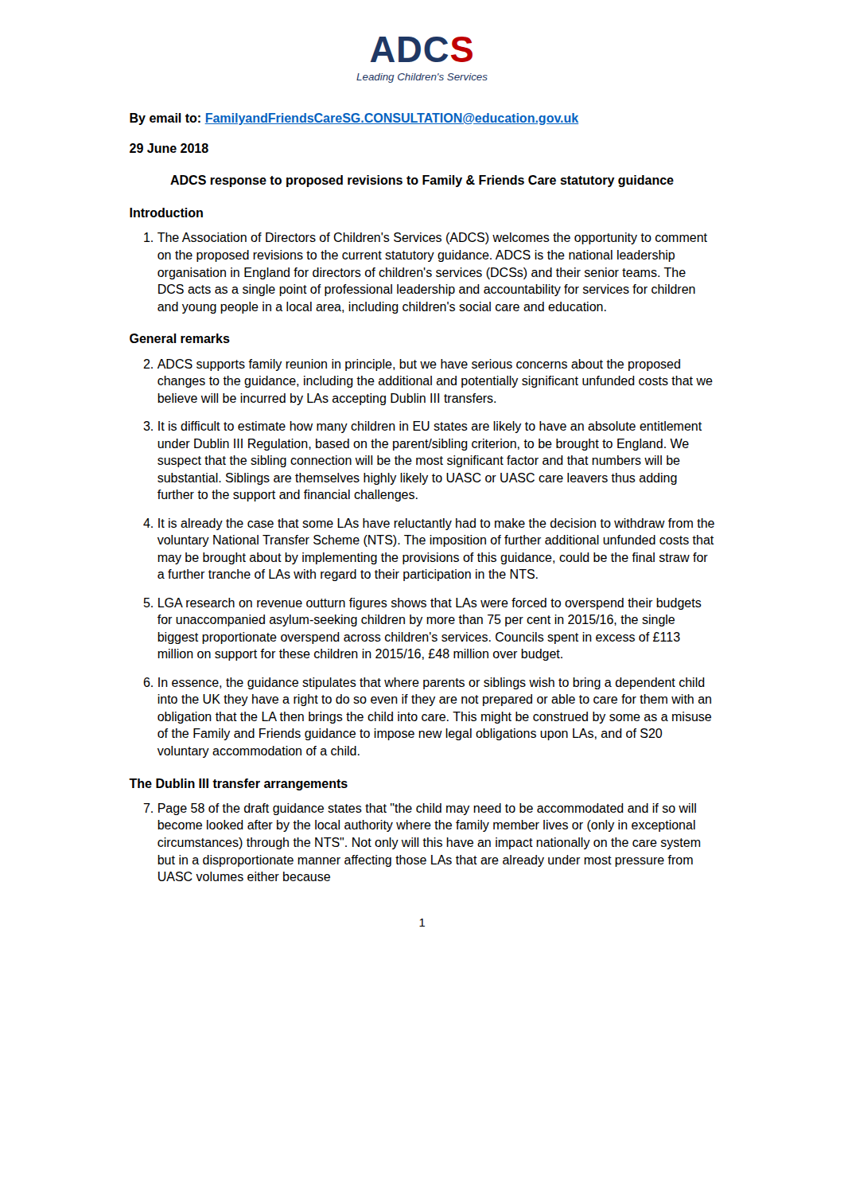ADCS
Leading Children's Services
By email to: FamilyandFriendsCareSG.CONSULTATION@education.gov.uk
29 June 2018
ADCS response to proposed revisions to Family & Friends Care statutory guidance
Introduction
The Association of Directors of Children's Services (ADCS) welcomes the opportunity to comment on the proposed revisions to the current statutory guidance. ADCS is the national leadership organisation in England for directors of children's services (DCSs) and their senior teams. The DCS acts as a single point of professional leadership and accountability for services for children and young people in a local area, including children's social care and education.
General remarks
ADCS supports family reunion in principle, but we have serious concerns about the proposed changes to the guidance, including the additional and potentially significant unfunded costs that we believe will be incurred by LAs accepting Dublin III transfers.
It is difficult to estimate how many children in EU states are likely to have an absolute entitlement under Dublin III Regulation, based on the parent/sibling criterion, to be brought to England. We suspect that the sibling connection will be the most significant factor and that numbers will be substantial. Siblings are themselves highly likely to UASC or UASC care leavers thus adding further to the support and financial challenges.
It is already the case that some LAs have reluctantly had to make the decision to withdraw from the voluntary National Transfer Scheme (NTS). The imposition of further additional unfunded costs that may be brought about by implementing the provisions of this guidance, could be the final straw for a further tranche of LAs with regard to their participation in the NTS.
LGA research on revenue outturn figures shows that LAs were forced to overspend their budgets for unaccompanied asylum-seeking children by more than 75 per cent in 2015/16, the single biggest proportionate overspend across children's services. Councils spent in excess of £113 million on support for these children in 2015/16, £48 million over budget.
In essence, the guidance stipulates that where parents or siblings wish to bring a dependent child into the UK they have a right to do so even if they are not prepared or able to care for them with an obligation that the LA then brings the child into care. This might be construed by some as a misuse of the Family and Friends guidance to impose new legal obligations upon LAs, and of S20 voluntary accommodation of a child.
The Dublin III transfer arrangements
Page 58 of the draft guidance states that "the child may need to be accommodated and if so will become looked after by the local authority where the family member lives or (only in exceptional circumstances) through the NTS". Not only will this have an impact nationally on the care system but in a disproportionate manner affecting those LAs that are already under most pressure from UASC volumes either because
1